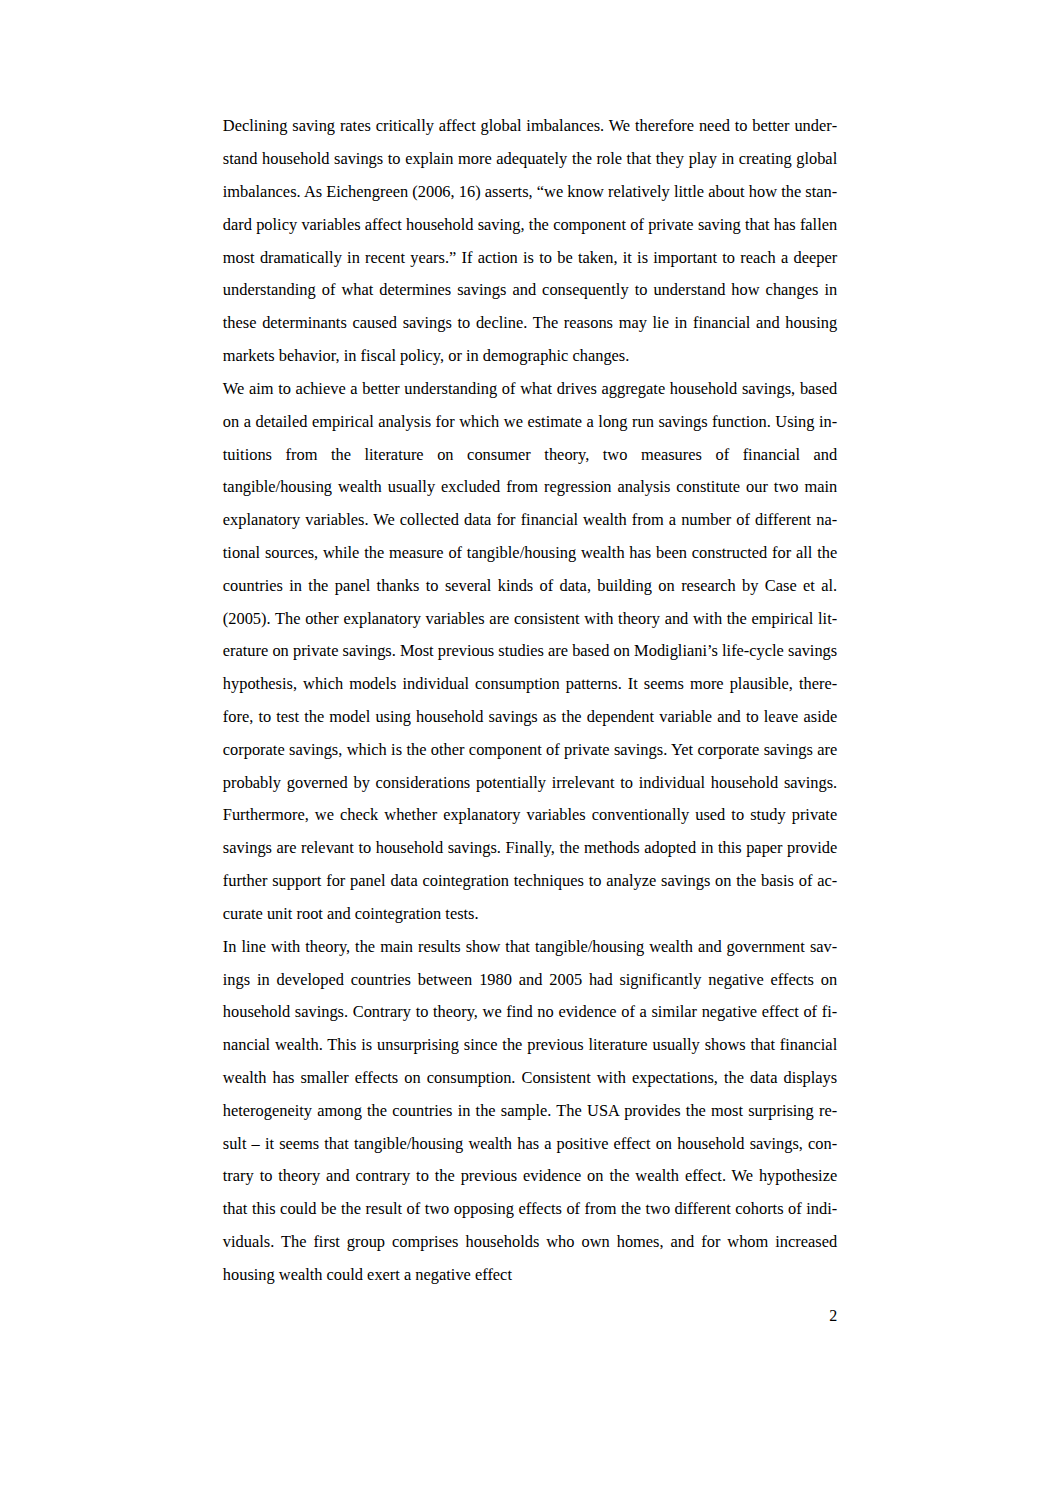Declining saving rates critically affect global imbalances. We therefore need to better understand household savings to explain more adequately the role that they play in creating global imbalances. As Eichengreen (2006, 16) asserts, “we know relatively little about how the standard policy variables affect household saving, the component of private saving that has fallen most dramatically in recent years.” If action is to be taken, it is important to reach a deeper understanding of what determines savings and consequently to understand how changes in these determinants caused savings to decline. The reasons may lie in financial and housing markets behavior, in fiscal policy, or in demographic changes.
We aim to achieve a better understanding of what drives aggregate household savings, based on a detailed empirical analysis for which we estimate a long run savings function. Using intuitions from the literature on consumer theory, two measures of financial and tangible/housing wealth usually excluded from regression analysis constitute our two main explanatory variables. We collected data for financial wealth from a number of different national sources, while the measure of tangible/housing wealth has been constructed for all the countries in the panel thanks to several kinds of data, building on research by Case et al. (2005). The other explanatory variables are consistent with theory and with the empirical literature on private savings. Most previous studies are based on Modigliani’s life-cycle savings hypothesis, which models individual consumption patterns. It seems more plausible, therefore, to test the model using household savings as the dependent variable and to leave aside corporate savings, which is the other component of private savings. Yet corporate savings are probably governed by considerations potentially irrelevant to individual household savings. Furthermore, we check whether explanatory variables conventionally used to study private savings are relevant to household savings. Finally, the methods adopted in this paper provide further support for panel data cointegration techniques to analyze savings on the basis of accurate unit root and cointegration tests.
In line with theory, the main results show that tangible/housing wealth and government savings in developed countries between 1980 and 2005 had significantly negative effects on household savings. Contrary to theory, we find no evidence of a similar negative effect of financial wealth. This is unsurprising since the previous literature usually shows that financial wealth has smaller effects on consumption. Consistent with expectations, the data displays heterogeneity among the countries in the sample. The USA provides the most surprising result – it seems that tangible/housing wealth has a positive effect on household savings, contrary to theory and contrary to the previous evidence on the wealth effect. We hypothesize that this could be the result of two opposing effects of from the two different cohorts of individuals. The first group comprises households who own homes, and for whom increased housing wealth could exert a negative effect
2